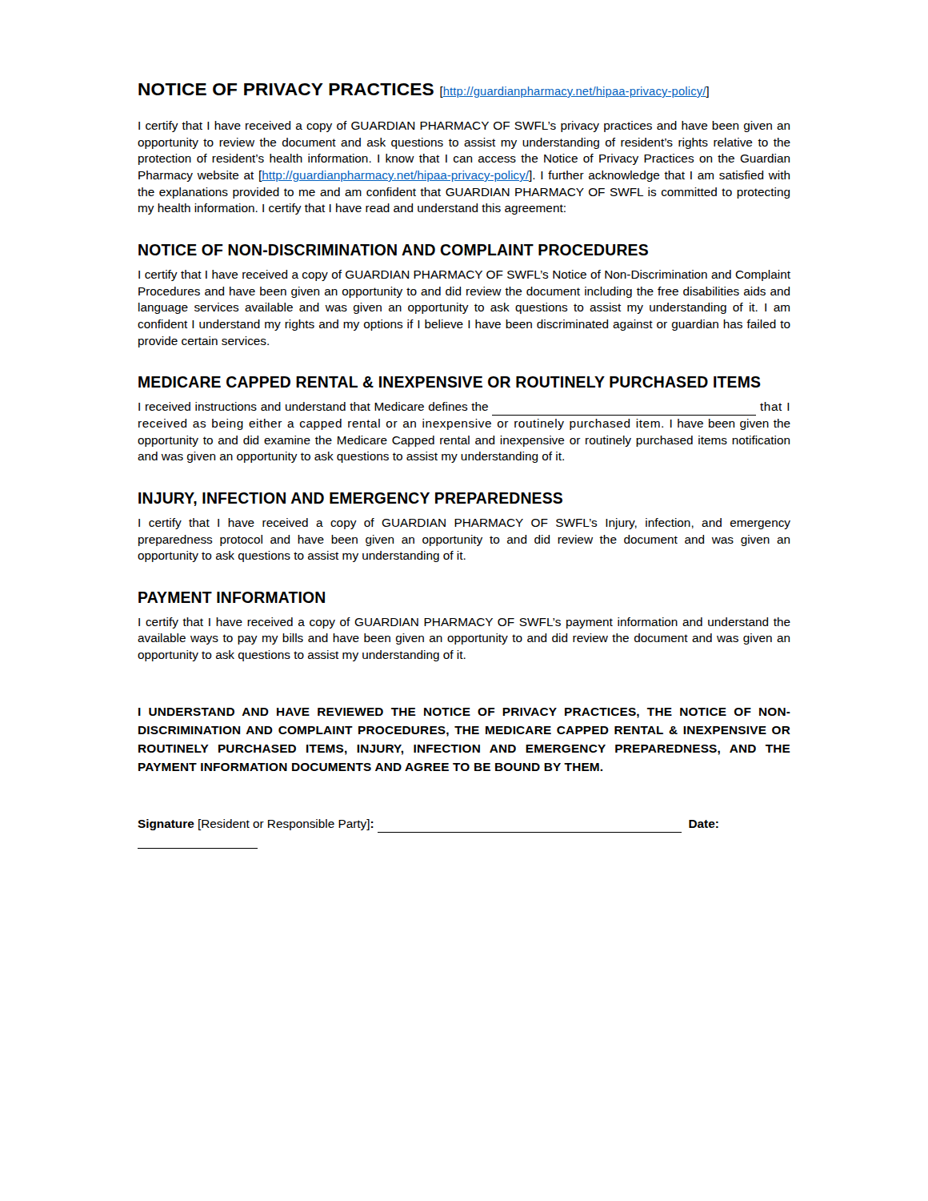NOTICE OF PRIVACY PRACTICES [http://guardianpharmacy.net/hipaa-privacy-policy/]
I certify that I have received a copy of GUARDIAN PHARMACY OF SWFL’s privacy practices and have been given an opportunity to review the document and ask questions to assist my understanding of resident’s rights relative to the protection of resident’s health information. I know that I can access the Notice of Privacy Practices on the Guardian Pharmacy website at [http://guardianpharmacy.net/hipaa-privacy-policy/]. I further acknowledge that I am satisfied with the explanations provided to me and am confident that GUARDIAN PHARMACY OF SWFL is committed to protecting my health information. I certify that I have read and understand this agreement:
NOTICE OF NON-DISCRIMINATION AND COMPLAINT PROCEDURES
I certify that I have received a copy of GUARDIAN PHARMACY OF SWFL’s Notice of Non-Discrimination and Complaint Procedures and have been given an opportunity to and did review the document including the free disabilities aids and language services available and was given an opportunity to ask questions to assist my understanding of it. I am confident I understand my rights and my options if I believe I have been discriminated against or guardian has failed to provide certain services.
MEDICARE CAPPED RENTAL & INEXPENSIVE OR ROUTINELY PURCHASED ITEMS
I received instructions and understand that Medicare defines the that I received as being either a capped rental or an inexpensive or routinely purchased item. I have been given the opportunity to and did examine the Medicare Capped rental and inexpensive or routinely purchased items notification and was given an opportunity to ask questions to assist my understanding of it.
INJURY, INFECTION AND EMERGENCY PREPAREDNESS
I certify that I have received a copy of GUARDIAN PHARMACY OF SWFL’s Injury, infection, and emergency preparedness protocol and have been given an opportunity to and did review the document and was given an opportunity to ask questions to assist my understanding of it.
PAYMENT INFORMATION
I certify that I have received a copy of GUARDIAN PHARMACY OF SWFL’s payment information and understand the available ways to pay my bills and have been given an opportunity to and did review the document and was given an opportunity to ask questions to assist my understanding of it.
I UNDERSTAND AND HAVE REVIEWED THE NOTICE OF PRIVACY PRACTICES, THE NOTICE OF NON-DISCRIMINATION AND COMPLAINT PROCEDURES, THE MEDICARE CAPPED RENTAL & INEXPENSIVE OR ROUTINELY PURCHASED ITEMS, INJURY, INFECTION AND EMERGENCY PREPAREDNESS, AND THE PAYMENT INFORMATION DOCUMENTS AND AGREE TO BE BOUND BY THEM.
Signature [Resident or Responsible Party]: Date: